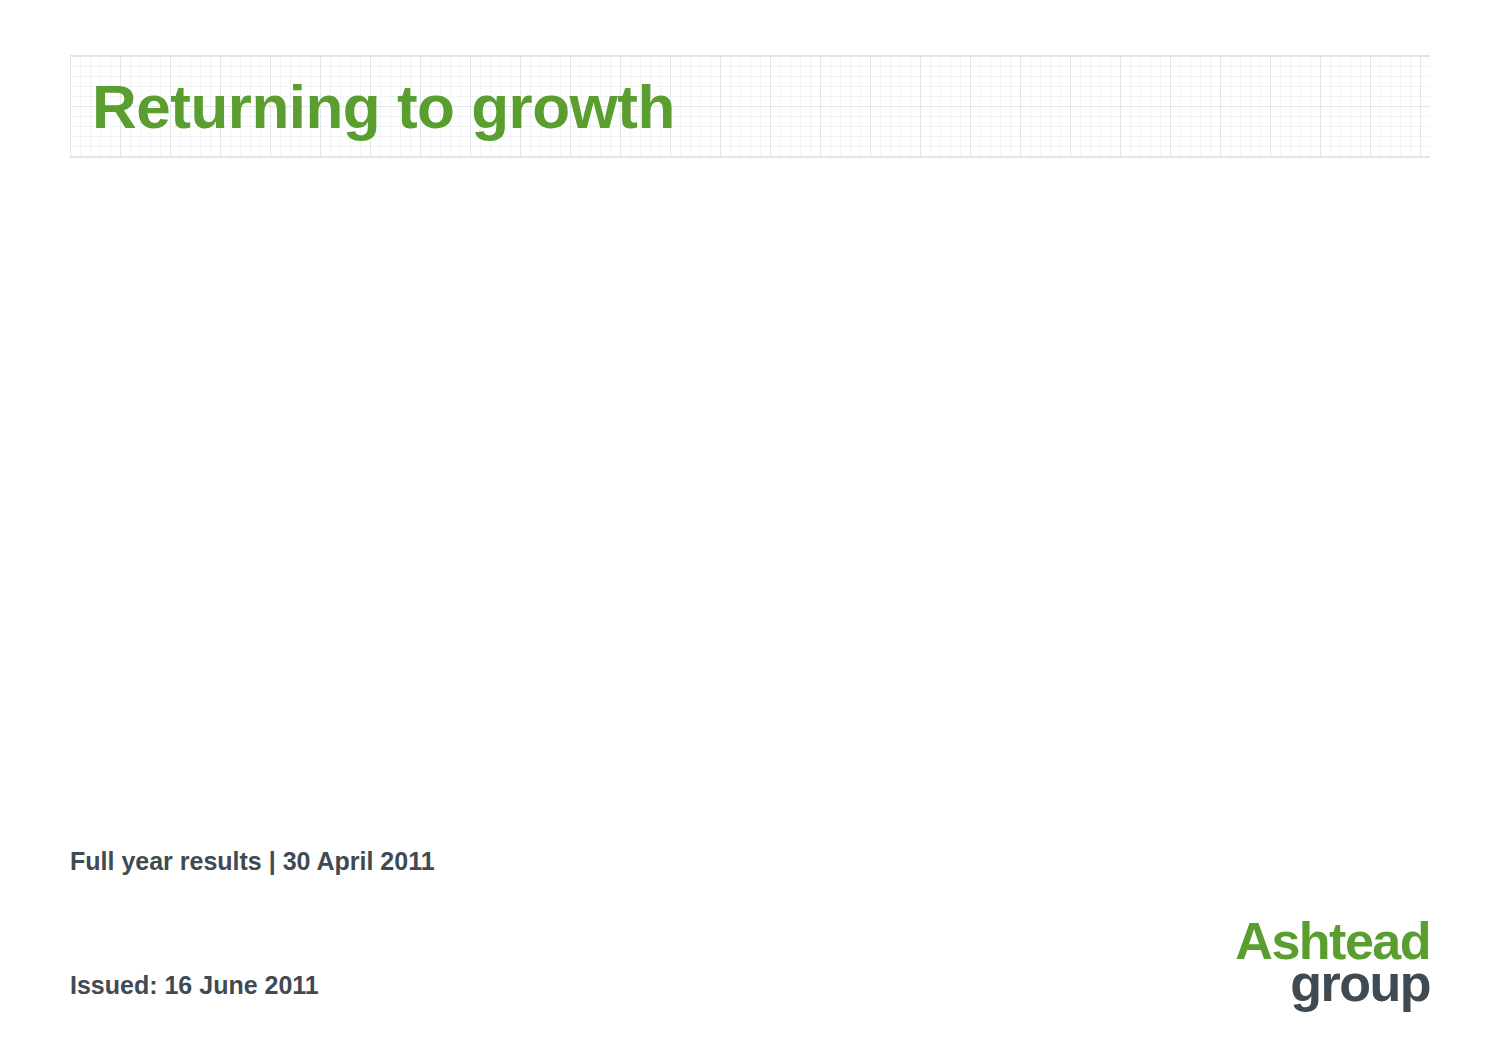Returning to growth
Full year results | 30 April 2011
Issued: 16 June 2011
Ashtead group